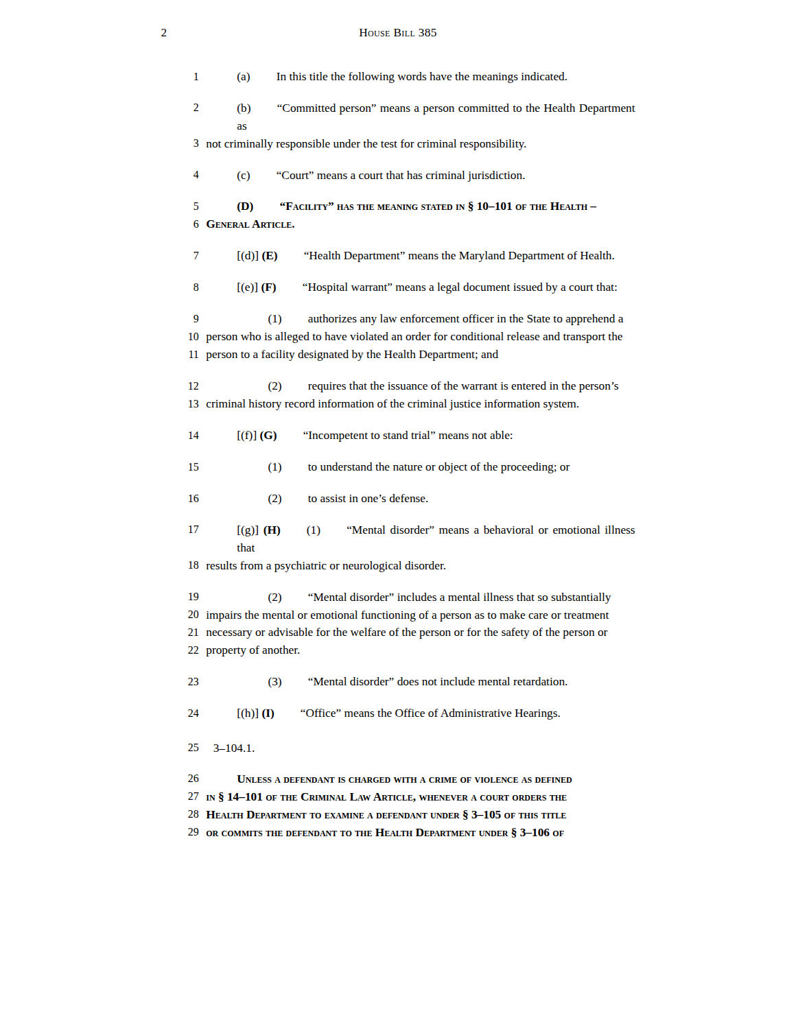2
House Bill 385
1
(a) In this title the following words have the meanings indicated.
2
(b) “Committed person” means a person committed to the Health Department as
3
not criminally responsible under the test for criminal responsibility.
4
(c) “Court” means a court that has criminal jurisdiction.
5
(D) “Facility” has the meaning stated in § 10–101 of the Health –
6
General Article.
7
[(d)] (E) “Health Department” means the Maryland Department of Health.
8
[(e)] (F) “Hospital warrant” means a legal document issued by a court that:
9
(1) authorizes any law enforcement officer in the State to apprehend a
10
person who is alleged to have violated an order for conditional release and transport the
11
person to a facility designated by the Health Department; and
12
(2) requires that the issuance of the warrant is entered in the person’s
13
criminal history record information of the criminal justice information system.
14
[(f)] (G) “Incompetent to stand trial” means not able:
15
(1) to understand the nature or object of the proceeding; or
16
(2) to assist in one’s defense.
17
[(g)] (H) (1) “Mental disorder” means a behavioral or emotional illness that
18
results from a psychiatric or neurological disorder.
19
(2) “Mental disorder” includes a mental illness that so substantially
20
impairs the mental or emotional functioning of a person as to make care or treatment
21
necessary or advisable for the welfare of the person or for the safety of the person or
22
property of another.
23
(3) “Mental disorder” does not include mental retardation.
24
[(h)] (I) “Office” means the Office of Administrative Hearings.
25
3–104.1.
26
Unless a defendant is charged with a crime of violence as defined
27
in § 14–101 of the Criminal Law Article, whenever a court orders the
28
Health Department to examine a defendant under § 3–105 of this title
29
or commits the defendant to the Health Department under § 3–106 of